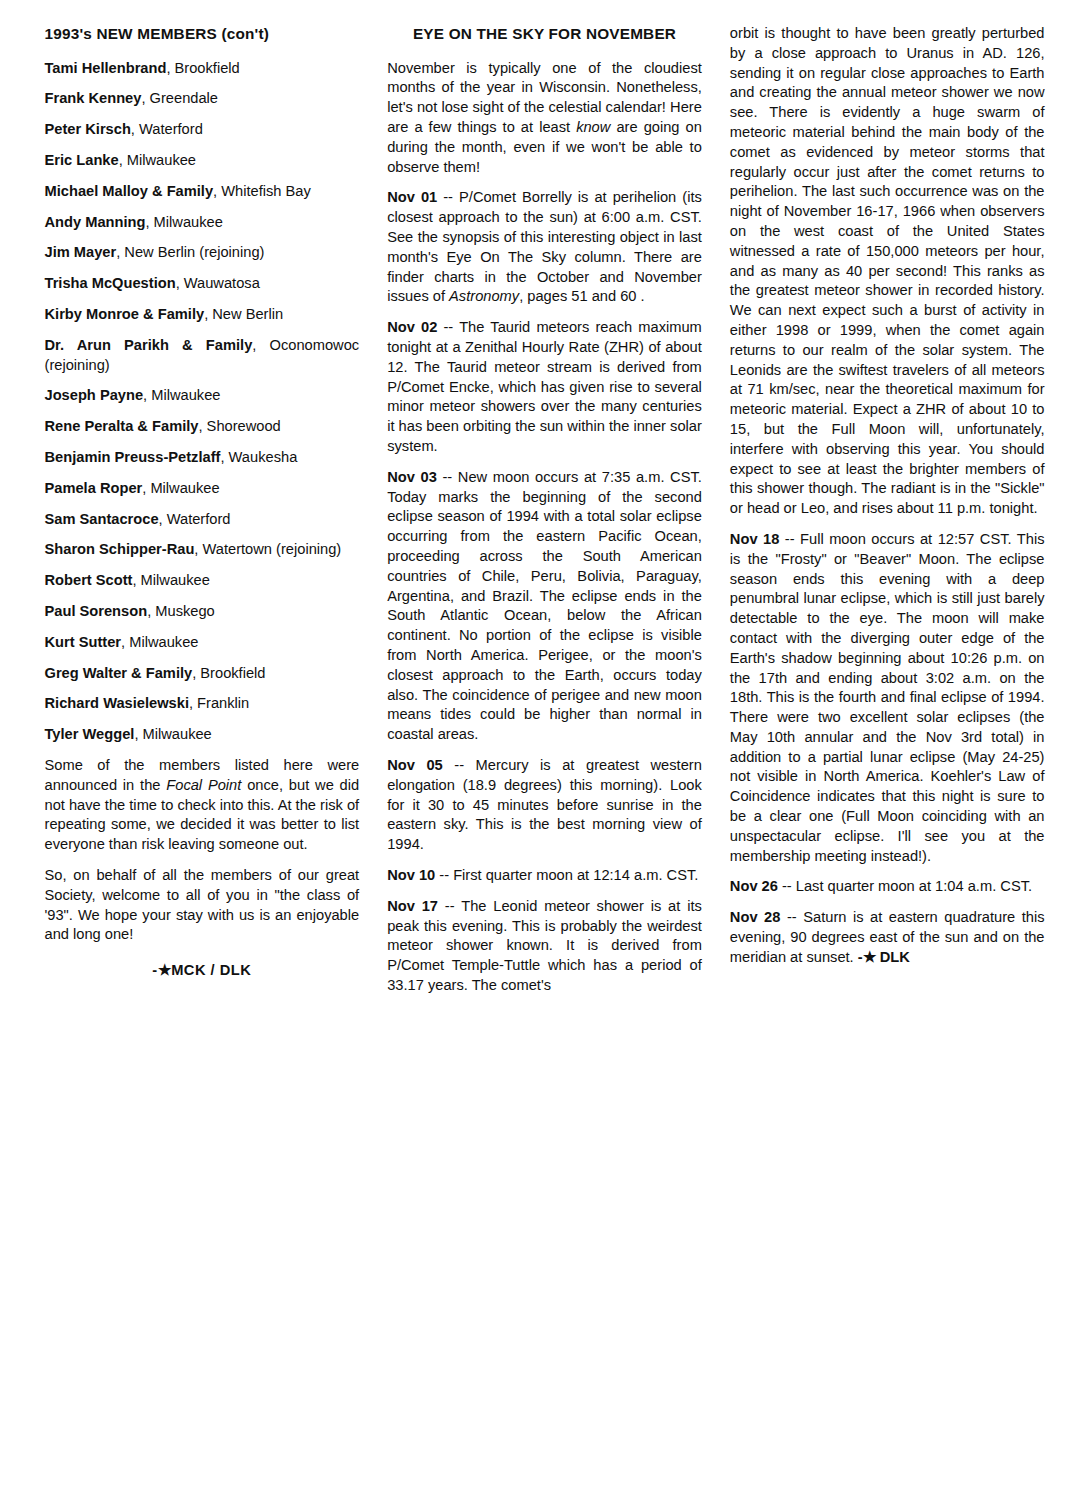1993's NEW MEMBERS (con't)
Tami Hellenbrand, Brookfield
Frank Kenney, Greendale
Peter Kirsch, Waterford
Eric Lanke, Milwaukee
Michael Malloy & Family, Whitefish Bay
Andy Manning, Milwaukee
Jim Mayer, New Berlin (rejoining)
Trisha McQuestion, Wauwatosa
Kirby Monroe & Family, New Berlin
Dr. Arun Parikh & Family, Oconomowoc (rejoining)
Joseph Payne, Milwaukee
Rene Peralta & Family, Shorewood
Benjamin Preuss-Petzlaff, Waukesha
Pamela Roper, Milwaukee
Sam Santacroce, Waterford
Sharon Schipper-Rau, Watertown (rejoining)
Robert Scott, Milwaukee
Paul Sorenson, Muskego
Kurt Sutter, Milwaukee
Greg Walter & Family, Brookfield
Richard Wasielewski, Franklin
Tyler Weggel, Milwaukee
Some of the members listed here were announced in the Focal Point once, but we did not have the time to check into this. At the risk of repeating some, we decided it was better to list everyone than risk leaving someone out.
So, on behalf of all the members of our great Society, welcome to all of you in "the class of '93". We hope your stay with us is an enjoyable and long one!
-★MCK / DLK
EYE ON THE SKY FOR NOVEMBER
November is typically one of the cloudiest months of the year in Wisconsin. Nonetheless, let's not lose sight of the celestial calendar! Here are a few things to at least know are going on during the month, even if we won't be able to observe them!
Nov 01 -- P/Comet Borrelly is at perihelion (its closest approach to the sun) at 6:00 a.m. CST. See the synopsis of this interesting object in last month's Eye On The Sky column. There are finder charts in the October and November issues of Astronomy, pages 51 and 60 .
Nov 02 -- The Taurid meteors reach maximum tonight at a Zenithal Hourly Rate (ZHR) of about 12. The Taurid meteor stream is derived from P/Comet Encke, which has given rise to several minor meteor showers over the many centuries it has been orbiting the sun within the inner solar system.
Nov 03 -- New moon occurs at 7:35 a.m. CST. Today marks the beginning of the second eclipse season of 1994 with a total solar eclipse occurring from the eastern Pacific Ocean, proceeding across the South American countries of Chile, Peru, Bolivia, Paraguay, Argentina, and Brazil. The eclipse ends in the South Atlantic Ocean, below the African continent. No portion of the eclipse is visible from North America. Perigee, or the moon's closest approach to the Earth, occurs today also. The coincidence of perigee and new moon means tides could be higher than normal in coastal areas.
Nov 05 -- Mercury is at greatest western elongation (18.9 degrees) this morning). Look for it 30 to 45 minutes before sunrise in the eastern sky. This is the best morning view of 1994.
Nov 10 -- First quarter moon at 12:14 a.m. CST.
Nov 17 -- The Leonid meteor shower is at its peak this evening. This is probably the weirdest meteor shower known. It is derived from P/Comet Temple-Tuttle which has a period of 33.17 years. The comet's
orbit is thought to have been greatly perturbed by a close approach to Uranus in AD. 126, sending it on regular close approaches to Earth and creating the annual meteor shower we now see. There is evidently a huge swarm of meteoric material behind the main body of the comet as evidenced by meteor storms that regularly occur just after the comet returns to perihelion. The last such occurrence was on the night of November 16-17, 1966 when observers on the west coast of the United States witnessed a rate of 150,000 meteors per hour, and as many as 40 per second! This ranks as the greatest meteor shower in recorded history. We can next expect such a burst of activity in either 1998 or 1999, when the comet again returns to our realm of the solar system. The Leonids are the swiftest travelers of all meteors at 71 km/sec, near the theoretical maximum for meteoric material. Expect a ZHR of about 10 to 15, but the Full Moon will, unfortunately, interfere with observing this year. You should expect to see at least the brighter members of this shower though. The radiant is in the "Sickle" or head or Leo, and rises about 11 p.m. tonight.
Nov 18 -- Full moon occurs at 12:57 CST. This is the "Frosty" or "Beaver" Moon. The eclipse season ends this evening with a deep penumbral lunar eclipse, which is still just barely detectable to the eye. The moon will make contact with the diverging outer edge of the Earth's shadow beginning about 10:26 p.m. on the 17th and ending about 3:02 a.m. on the 18th. This is the fourth and final eclipse of 1994. There were two excellent solar eclipses (the May 10th annular and the Nov 3rd total) in addition to a partial lunar eclipse (May 24-25) not visible in North America. Koehler's Law of Coincidence indicates that this night is sure to be a clear one (Full Moon coinciding with an unspectacular eclipse. I'll see you at the membership meeting instead!).
Nov 26 -- Last quarter moon at 1:04 a.m. CST.
Nov 28 -- Saturn is at eastern quadrature this evening, 90 degrees east of the sun and on the meridian at sunset. -★ DLK